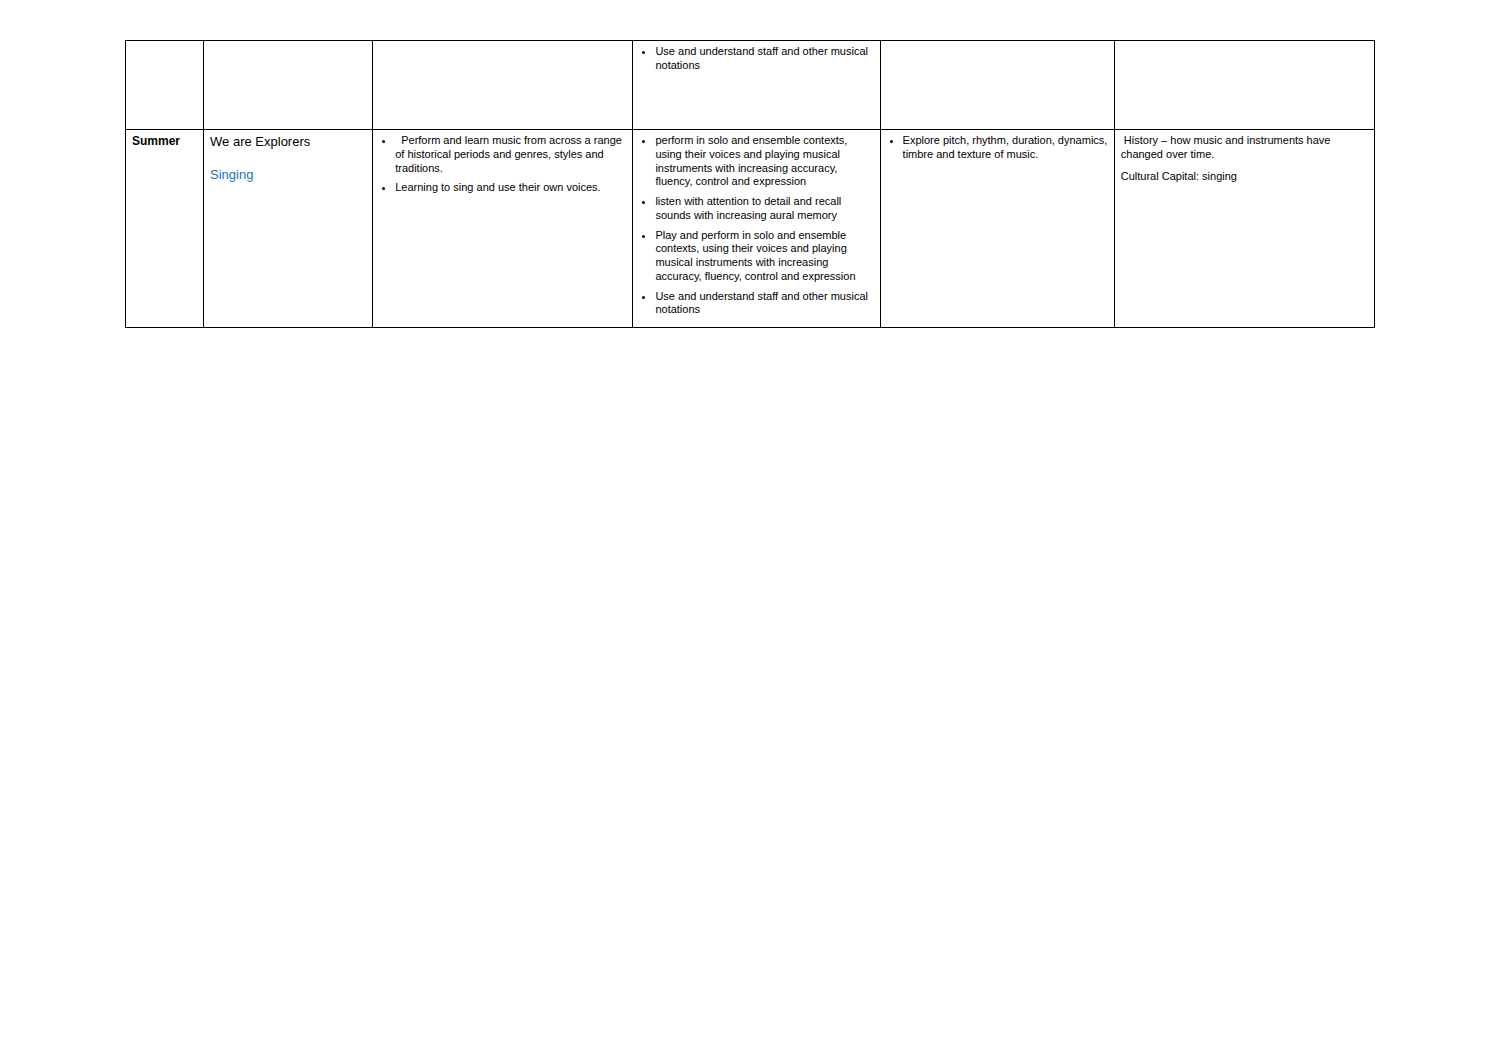| | | | Use and understand staff and other musical notations | | |
| Summer | We are Explorers Singing | Perform and learn music from across a range of historical periods and genres, styles and traditions. Learning to sing and use their own voices. | perform in solo and ensemble contexts, using their voices and playing musical instruments with increasing accuracy, fluency, control and expression listen with attention to detail and recall sounds with increasing aural memory Play and perform in solo and ensemble contexts, using their voices and playing musical instruments with increasing accuracy, fluency, control and expression Use and understand staff and other musical notations | Explore pitch, rhythm, duration, dynamics, timbre and texture of music. | History – how music and instruments have changed over time. Cultural Capital: singing |